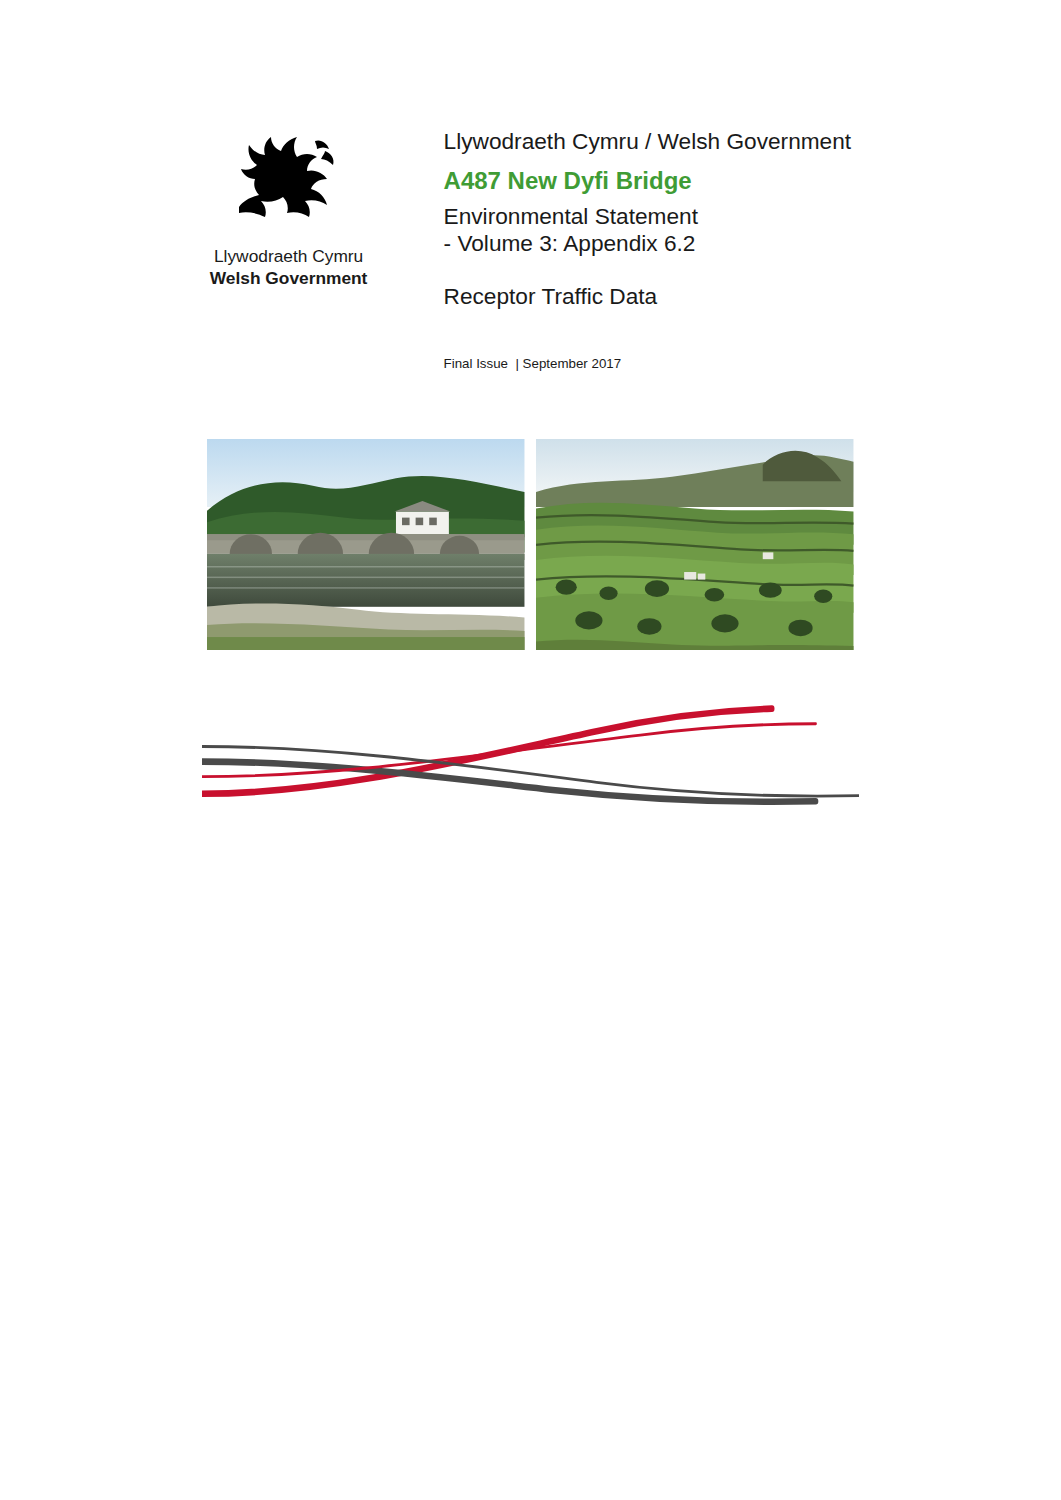Llywodraeth Cymru Welsh Government
Llywodraeth Cymru / Welsh Government
A487 New Dyfi Bridge
Environmental Statement
- Volume 3: Appendix 6.2
Receptor Traffic Data
Final Issue | September 2017